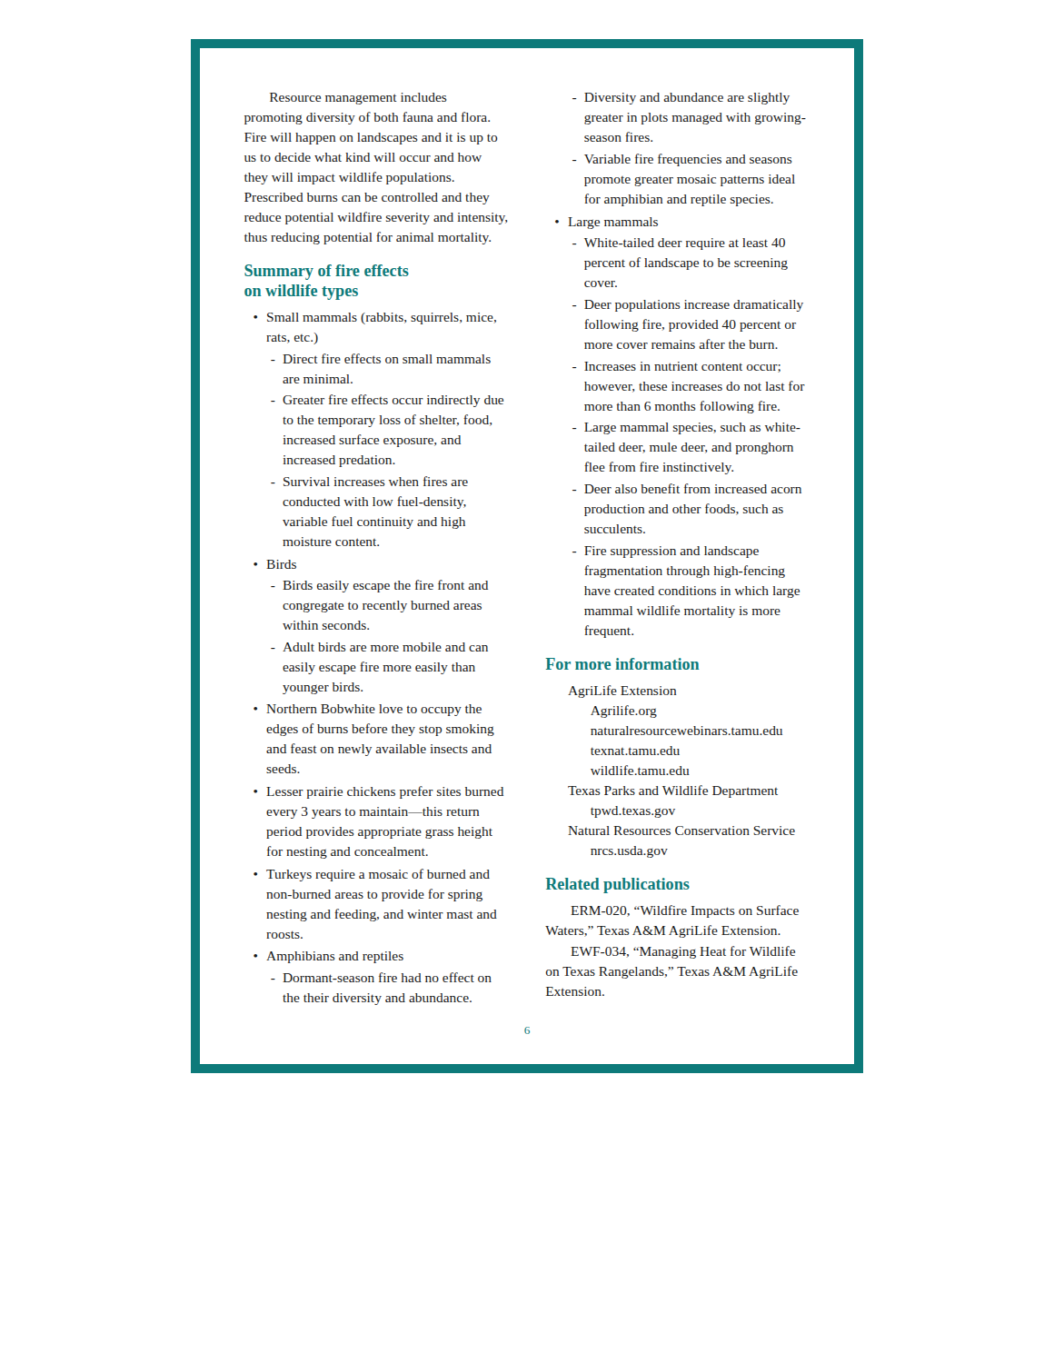Resource management includes promoting diversity of both fauna and flora. Fire will happen on landscapes and it is up to us to decide what kind will occur and how they will impact wildlife populations. Prescribed burns can be controlled and they reduce potential wildfire severity and intensity, thus reducing potential for animal mortality.
Summary of fire effects
on wildlife types
Small mammals (rabbits, squirrels, mice, rats, etc.)
Direct fire effects on small mammals are minimal.
Greater fire effects occur indirectly due to the temporary loss of shelter, food, increased surface exposure, and increased predation.
Survival increases when fires are conducted with low fuel-density, variable fuel continuity and high moisture content.
Birds
Birds easily escape the fire front and congregate to recently burned areas within seconds.
Adult birds are more mobile and can easily escape fire more easily than younger birds.
Northern Bobwhite love to occupy the edges of burns before they stop smoking and feast on newly available insects and seeds.
Lesser prairie chickens prefer sites burned every 3 years to maintain—this return period provides appropriate grass height for nesting and concealment.
Turkeys require a mosaic of burned and non-burned areas to provide for spring nesting and feeding, and winter mast and roosts.
Amphibians and reptiles
Dormant-season fire had no effect on the their diversity and abundance.
Diversity and abundance are slightly greater in plots managed with growing-season fires.
Variable fire frequencies and seasons promote greater mosaic patterns ideal for amphibian and reptile species.
Large mammals
White-tailed deer require at least 40 percent of landscape to be screening cover.
Deer populations increase dramatically following fire, provided 40 percent or more cover remains after the burn.
Increases in nutrient content occur; however, these increases do not last for more than 6 months following fire.
Large mammal species, such as white-tailed deer, mule deer, and pronghorn flee from fire instinctively.
Deer also benefit from increased acorn production and other foods, such as succulents.
Fire suppression and landscape fragmentation through high-fencing have created conditions in which large mammal wildlife mortality is more frequent.
For more information
AgriLife Extension
Agrilife.org
naturalresourcewebinars.tamu.edu
texnat.tamu.edu
wildlife.tamu.edu
Texas Parks and Wildlife Department
tpwd.texas.gov
Natural Resources Conservation Service
nrcs.usda.gov
Related publications
ERM-020, “Wildfire Impacts on Surface Waters,” Texas A&M AgriLife Extension.
EWF-034, “Managing Heat for Wildlife on Texas Rangelands,” Texas A&M AgriLife Extension.
6